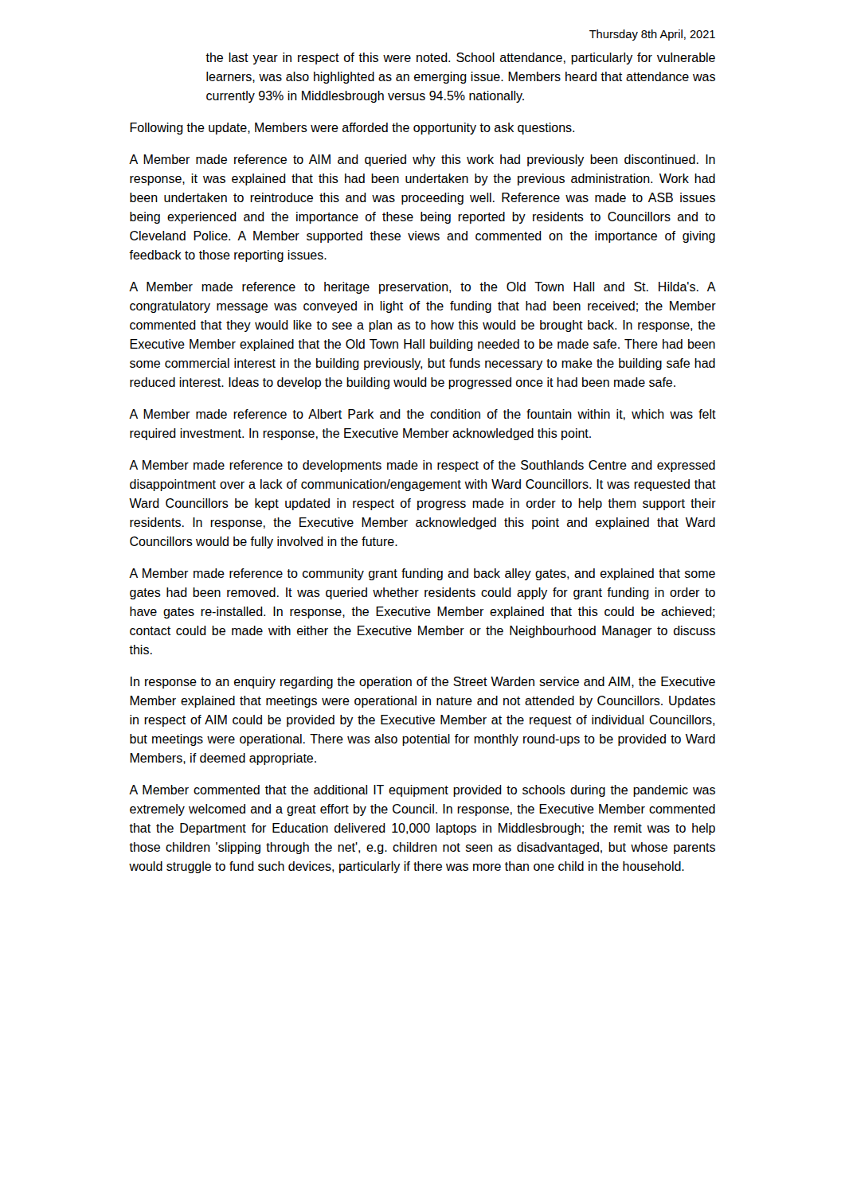Thursday 8th April, 2021
the last year in respect of this were noted. School attendance, particularly for vulnerable learners, was also highlighted as an emerging issue. Members heard that attendance was currently 93% in Middlesbrough versus 94.5% nationally.
Following the update, Members were afforded the opportunity to ask questions.
A Member made reference to AIM and queried why this work had previously been discontinued. In response, it was explained that this had been undertaken by the previous administration. Work had been undertaken to reintroduce this and was proceeding well. Reference was made to ASB issues being experienced and the importance of these being reported by residents to Councillors and to Cleveland Police. A Member supported these views and commented on the importance of giving feedback to those reporting issues.
A Member made reference to heritage preservation, to the Old Town Hall and St. Hilda's. A congratulatory message was conveyed in light of the funding that had been received; the Member commented that they would like to see a plan as to how this would be brought back. In response, the Executive Member explained that the Old Town Hall building needed to be made safe. There had been some commercial interest in the building previously, but funds necessary to make the building safe had reduced interest. Ideas to develop the building would be progressed once it had been made safe.
A Member made reference to Albert Park and the condition of the fountain within it, which was felt required investment. In response, the Executive Member acknowledged this point.
A Member made reference to developments made in respect of the Southlands Centre and expressed disappointment over a lack of communication/engagement with Ward Councillors. It was requested that Ward Councillors be kept updated in respect of progress made in order to help them support their residents. In response, the Executive Member acknowledged this point and explained that Ward Councillors would be fully involved in the future.
A Member made reference to community grant funding and back alley gates, and explained that some gates had been removed. It was queried whether residents could apply for grant funding in order to have gates re-installed. In response, the Executive Member explained that this could be achieved; contact could be made with either the Executive Member or the Neighbourhood Manager to discuss this.
In response to an enquiry regarding the operation of the Street Warden service and AIM, the Executive Member explained that meetings were operational in nature and not attended by Councillors. Updates in respect of AIM could be provided by the Executive Member at the request of individual Councillors, but meetings were operational. There was also potential for monthly round-ups to be provided to Ward Members, if deemed appropriate.
A Member commented that the additional IT equipment provided to schools during the pandemic was extremely welcomed and a great effort by the Council. In response, the Executive Member commented that the Department for Education delivered 10,000 laptops in Middlesbrough; the remit was to help those children 'slipping through the net', e.g. children not seen as disadvantaged, but whose parents would struggle to fund such devices, particularly if there was more than one child in the household.